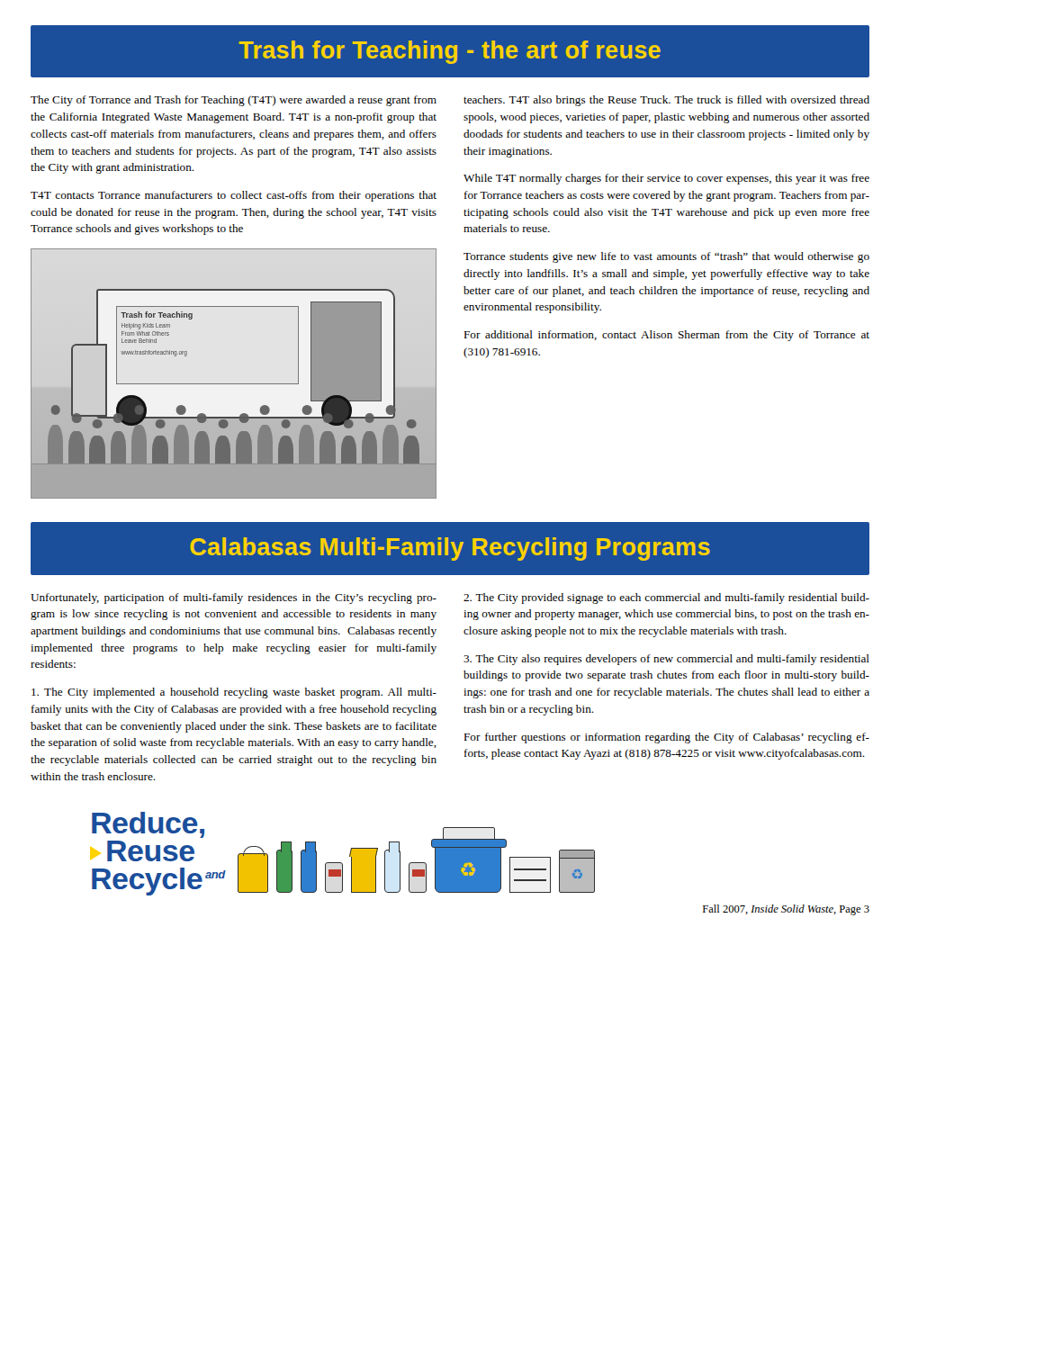Trash for Teaching - the art of reuse
The City of Torrance and Trash for Teaching (T4T) were awarded a reuse grant from the California Integrated Waste Management Board. T4T is a non-profit group that collects cast-off materials from manufacturers, cleans and prepares them, and offers them to teachers and students for projects. As part of the program, T4T also assists the City with grant administration.
T4T contacts Torrance manufacturers to collect cast-offs from their operations that could be donated for reuse in the program. Then, during the school year, T4T visits Torrance schools and gives workshops to the
Trash for Teaching
Helping Kids Learn
From What Others
Leave Behind
www.trashforteaching.org
teachers. T4T also brings the Reuse Truck. The truck is filled with oversized thread spools, wood pieces, varieties of paper, plastic webbing and numerous other assorted doodads for students and teachers to use in their classroom projects - limited only by their imaginations.
While T4T normally charges for their service to cover expenses, this year it was free for Torrance teachers as costs were covered by the grant program. Teachers from participating schools could also visit the T4T warehouse and pick up even more free materials to reuse.
Torrance students give new life to vast amounts of “trash” that would otherwise go directly into landfills. It’s a small and simple, yet powerfully effective way to take better care of our planet, and teach children the importance of reuse, recycling and environmental responsibility.
For additional information, contact Alison Sherman from the City of Torrance at (310) 781-6916.
Calabasas Multi-Family Recycling Programs
Unfortunately, participation of multi-family residences in the City’s recycling program is low since recycling is not convenient and accessible to residents in many apartment buildings and condominiums that use communal bins. Calabasas recently implemented three programs to help make recycling easier for multi-family residents:
1. The City implemented a household recycling waste basket program. All multi-family units with the City of Calabasas are provided with a free household recycling basket that can be conveniently placed under the sink. These baskets are to facilitate the separation of solid waste from recyclable materials. With an easy to carry handle, the recyclable materials collected can be carried straight out to the recycling bin within the trash enclosure.
2. The City provided signage to each commercial and multi-family residential building owner and property manager, which use commercial bins, to post on the trash enclosure asking people not to mix the recyclable materials with trash.
3. The City also requires developers of new commercial and multi-family residential buildings to provide two separate trash chutes from each floor in multi-story buildings: one for trash and one for recyclable materials. The chutes shall lead to either a trash bin or a recycling bin.
For further questions or information regarding the City of Calabasas’ recycling efforts, please contact Kay Ayazi at (818) 878-4225 or visit www.cityofcalabasas.com.
Reduce,
Reuse
Recycleand
♻
♻
Fall 2007, Inside Solid Waste, Page 3